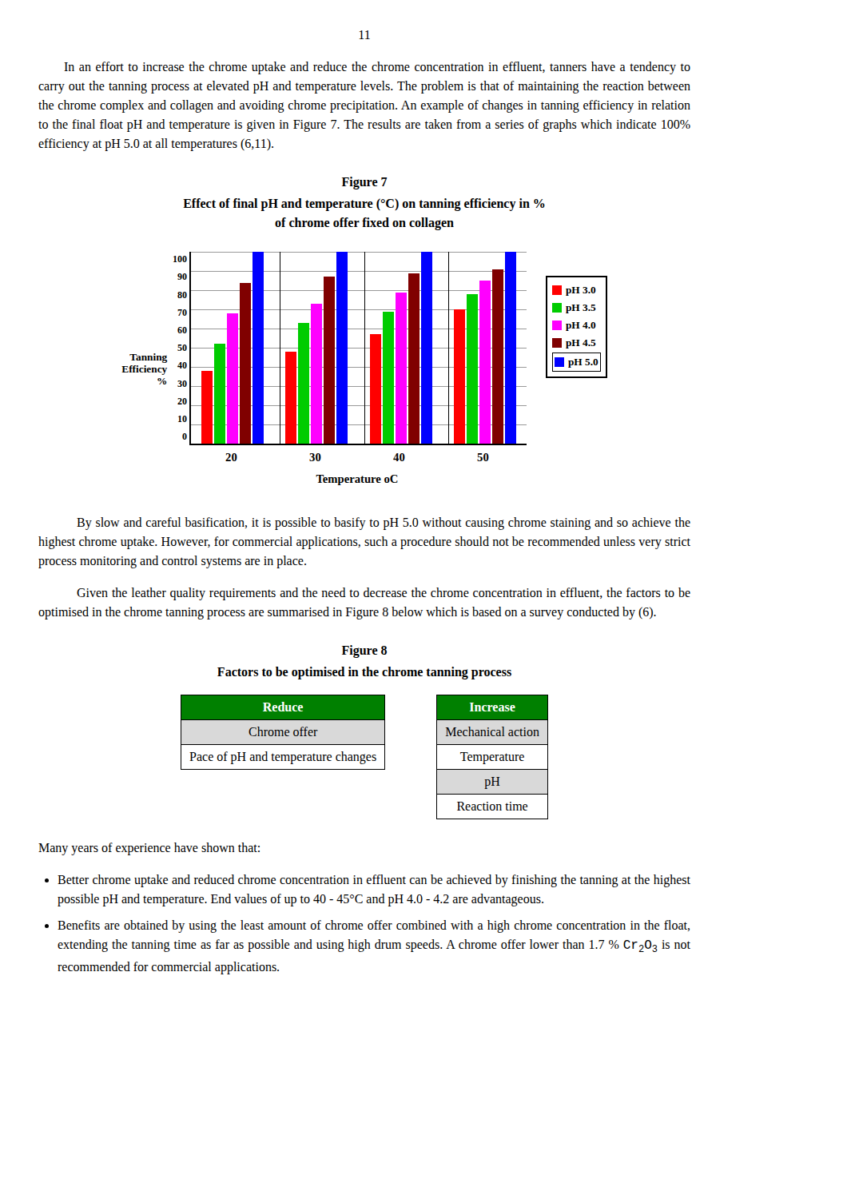11
In an effort to increase the chrome uptake and reduce the chrome concentration in effluent, tanners have a tendency to carry out the tanning process at elevated pH and temperature levels. The problem is that of maintaining the reaction between the chrome complex and collagen and avoiding chrome precipitation. An example of changes in tanning efficiency in relation to the final float pH and temperature is given in Figure 7. The results are taken from a series of graphs which indicate 100% efficiency at pH 5.0 at all temperatures (6,11).
Figure 7
Effect of final pH and temperature (°C) on tanning efficiency in %
of chrome offer fixed on collagen
Tanning
Efficiency
%
1009080706050403020100
20304050
Temperature oC
pH 3.0
pH 3.5
pH 4.0
pH 4.5
pH 5.0
By slow and careful basification, it is possible to basify to pH 5.0 without causing chrome staining and so achieve the highest chrome uptake. However, for commercial applications, such a procedure should not be recommended unless very strict process monitoring and control systems are in place.
Given the leather quality requirements and the need to decrease the chrome concentration in effluent, the factors to be optimised in the chrome tanning process are summarised in Figure 8 below which is based on a survey conducted by (6).
Figure 8
Factors to be optimised in the chrome tanning process
| Reduce |
| --- |
| Chrome offer |
| Pace of pH and temperature changes |
| Increase |
| --- |
| Mechanical action |
| Temperature |
| pH |
| Reaction time |
Many years of experience have shown that:
Better chrome uptake and reduced chrome concentration in effluent can be achieved by finishing the tanning at the highest possible pH and temperature. End values of up to 40 - 45°C and pH 4.0 - 4.2 are advantageous.
Benefits are obtained by using the least amount of chrome offer combined with a high chrome concentration in the float, extending the tanning time as far as possible and using high drum speeds. A chrome offer lower than 1.7 % Cr2O3 is not recommended for commercial applications.